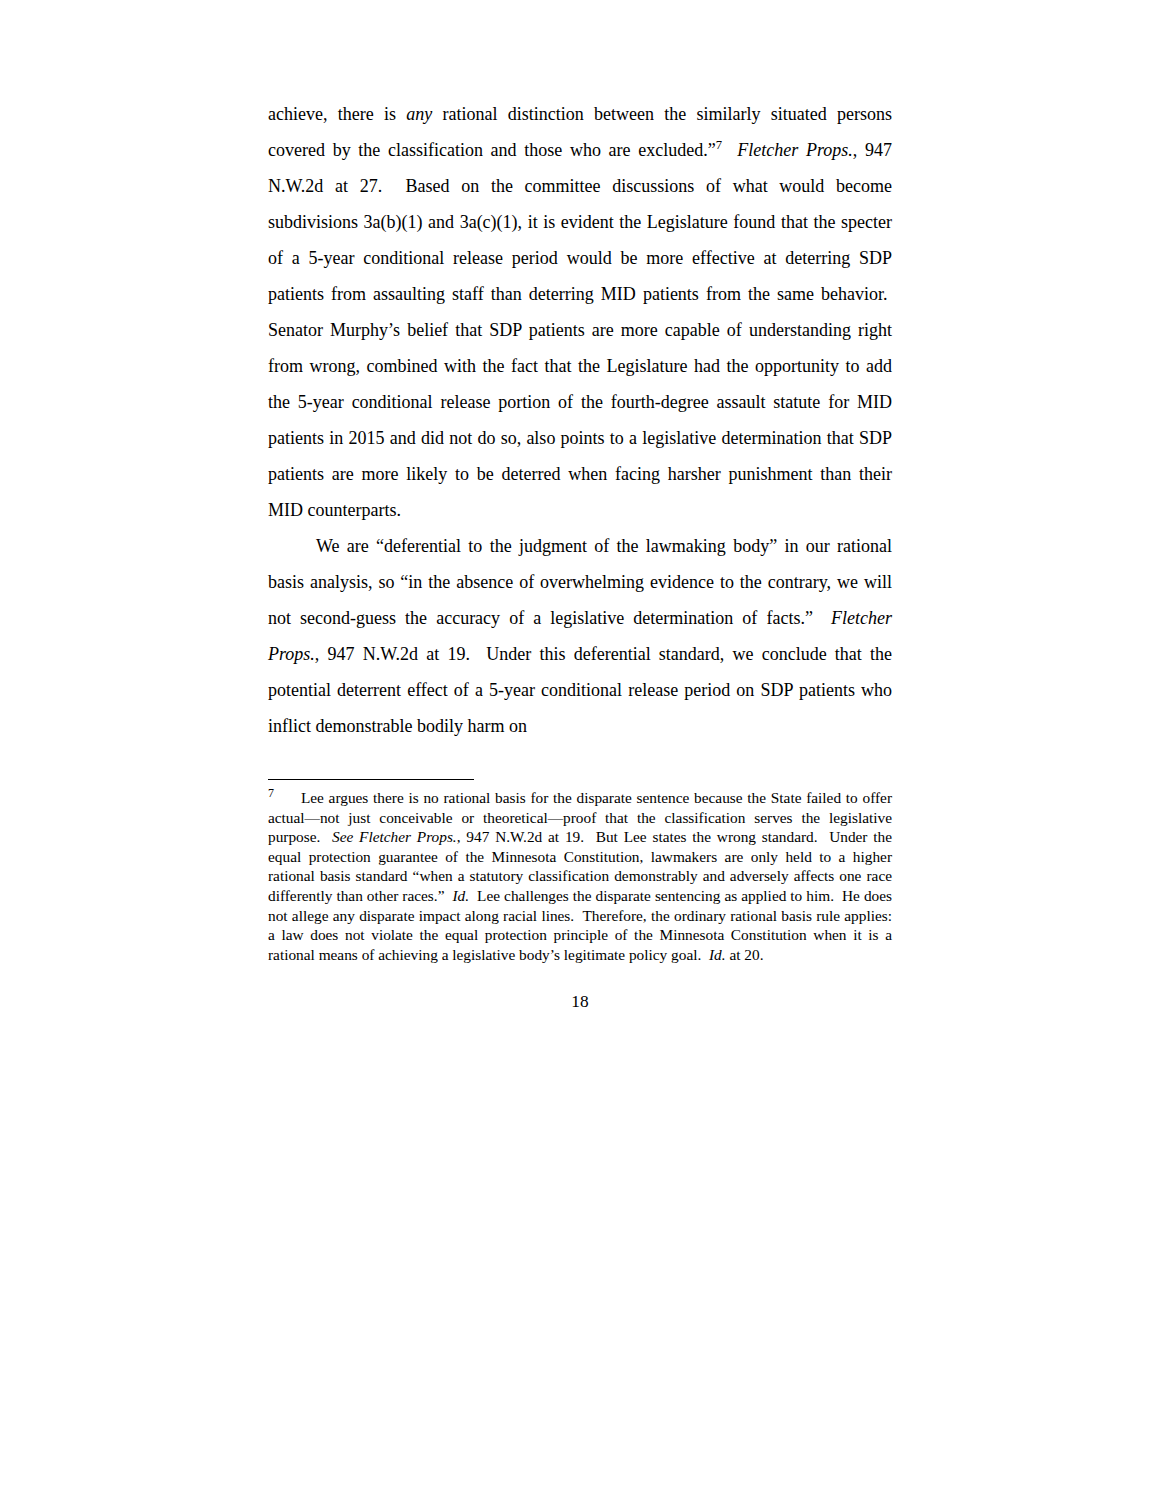achieve, there is any rational distinction between the similarly situated persons covered by the classification and those who are excluded.”7 Fletcher Props., 947 N.W.2d at 27. Based on the committee discussions of what would become subdivisions 3a(b)(1) and 3a(c)(1), it is evident the Legislature found that the specter of a 5-year conditional release period would be more effective at deterring SDP patients from assaulting staff than deterring MID patients from the same behavior. Senator Murphy’s belief that SDP patients are more capable of understanding right from wrong, combined with the fact that the Legislature had the opportunity to add the 5-year conditional release portion of the fourth-degree assault statute for MID patients in 2015 and did not do so, also points to a legislative determination that SDP patients are more likely to be deterred when facing harsher punishment than their MID counterparts.
We are “deferential to the judgment of the lawmaking body” in our rational basis analysis, so “in the absence of overwhelming evidence to the contrary, we will not second-guess the accuracy of a legislative determination of facts.” Fletcher Props., 947 N.W.2d at 19. Under this deferential standard, we conclude that the potential deterrent effect of a 5-year conditional release period on SDP patients who inflict demonstrable bodily harm on
7 Lee argues there is no rational basis for the disparate sentence because the State failed to offer actual—not just conceivable or theoretical—proof that the classification serves the legislative purpose. See Fletcher Props., 947 N.W.2d at 19. But Lee states the wrong standard. Under the equal protection guarantee of the Minnesota Constitution, lawmakers are only held to a higher rational basis standard “when a statutory classification demonstrably and adversely affects one race differently than other races.” Id. Lee challenges the disparate sentencing as applied to him. He does not allege any disparate impact along racial lines. Therefore, the ordinary rational basis rule applies: a law does not violate the equal protection principle of the Minnesota Constitution when it is a rational means of achieving a legislative body’s legitimate policy goal. Id. at 20.
18